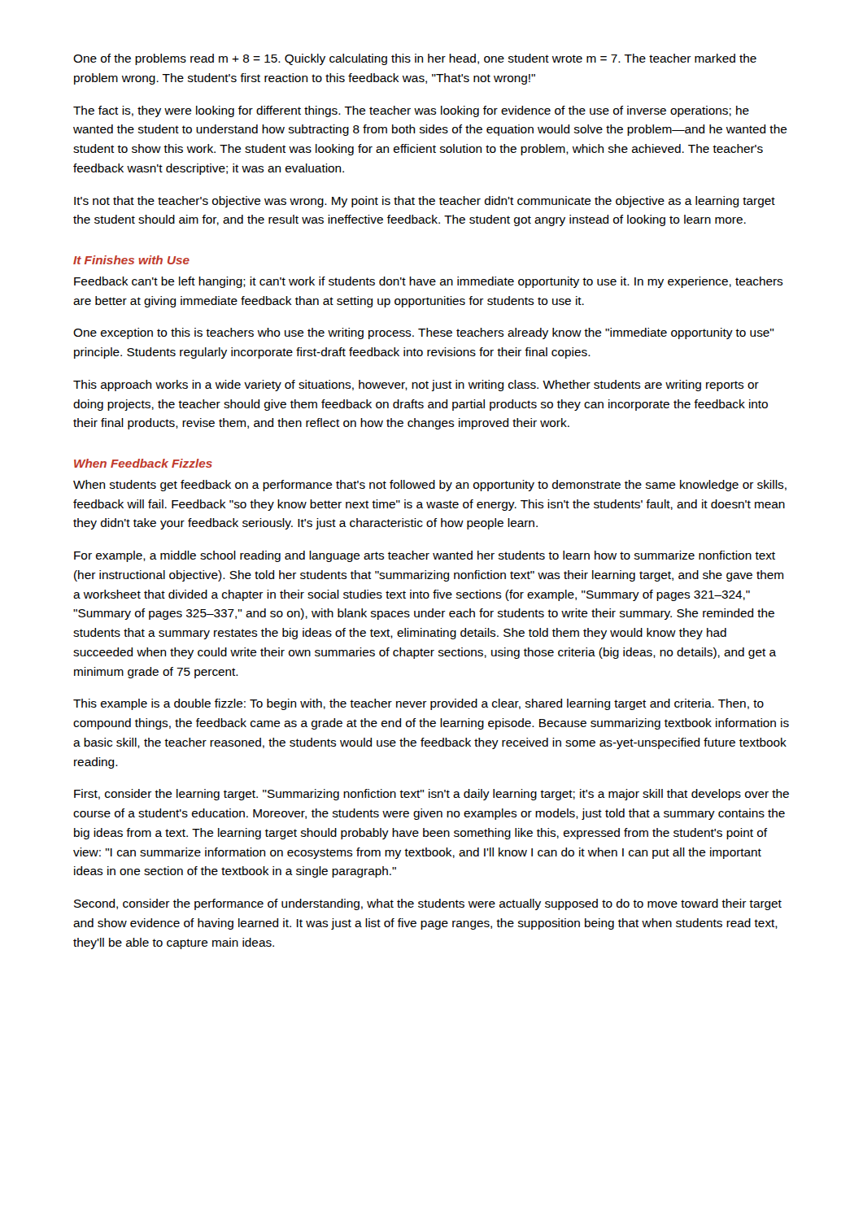One of the problems read m + 8 = 15. Quickly calculating this in her head, one student wrote m = 7. The teacher marked the problem wrong. The student's first reaction to this feedback was, "That's not wrong!"
The fact is, they were looking for different things. The teacher was looking for evidence of the use of inverse operations; he wanted the student to understand how subtracting 8 from both sides of the equation would solve the problem—and he wanted the student to show this work. The student was looking for an efficient solution to the problem, which she achieved. The teacher's feedback wasn't descriptive; it was an evaluation.
It's not that the teacher's objective was wrong. My point is that the teacher didn't communicate the objective as a learning target the student should aim for, and the result was ineffective feedback. The student got angry instead of looking to learn more.
It Finishes with Use
Feedback can't be left hanging; it can't work if students don't have an immediate opportunity to use it. In my experience, teachers are better at giving immediate feedback than at setting up opportunities for students to use it.
One exception to this is teachers who use the writing process. These teachers already know the "immediate opportunity to use" principle. Students regularly incorporate first-draft feedback into revisions for their final copies.
This approach works in a wide variety of situations, however, not just in writing class. Whether students are writing reports or doing projects, the teacher should give them feedback on drafts and partial products so they can incorporate the feedback into their final products, revise them, and then reflect on how the changes improved their work.
When Feedback Fizzles
When students get feedback on a performance that's not followed by an opportunity to demonstrate the same knowledge or skills, feedback will fail. Feedback "so they know better next time" is a waste of energy. This isn't the students' fault, and it doesn't mean they didn't take your feedback seriously. It's just a characteristic of how people learn.
For example, a middle school reading and language arts teacher wanted her students to learn how to summarize nonfiction text (her instructional objective). She told her students that "summarizing nonfiction text" was their learning target, and she gave them a worksheet that divided a chapter in their social studies text into five sections (for example, "Summary of pages 321–324," "Summary of pages 325–337," and so on), with blank spaces under each for students to write their summary. She reminded the students that a summary restates the big ideas of the text, eliminating details. She told them they would know they had succeeded when they could write their own summaries of chapter sections, using those criteria (big ideas, no details), and get a minimum grade of 75 percent.
This example is a double fizzle: To begin with, the teacher never provided a clear, shared learning target and criteria. Then, to compound things, the feedback came as a grade at the end of the learning episode. Because summarizing textbook information is a basic skill, the teacher reasoned, the students would use the feedback they received in some as-yet-unspecified future textbook reading.
First, consider the learning target. "Summarizing nonfiction text" isn't a daily learning target; it's a major skill that develops over the course of a student's education. Moreover, the students were given no examples or models, just told that a summary contains the big ideas from a text. The learning target should probably have been something like this, expressed from the student's point of view: "I can summarize information on ecosystems from my textbook, and I'll know I can do it when I can put all the important ideas in one section of the textbook in a single paragraph."
Second, consider the performance of understanding, what the students were actually supposed to do to move toward their target and show evidence of having learned it. It was just a list of five page ranges, the supposition being that when students read text, they'll be able to capture main ideas.